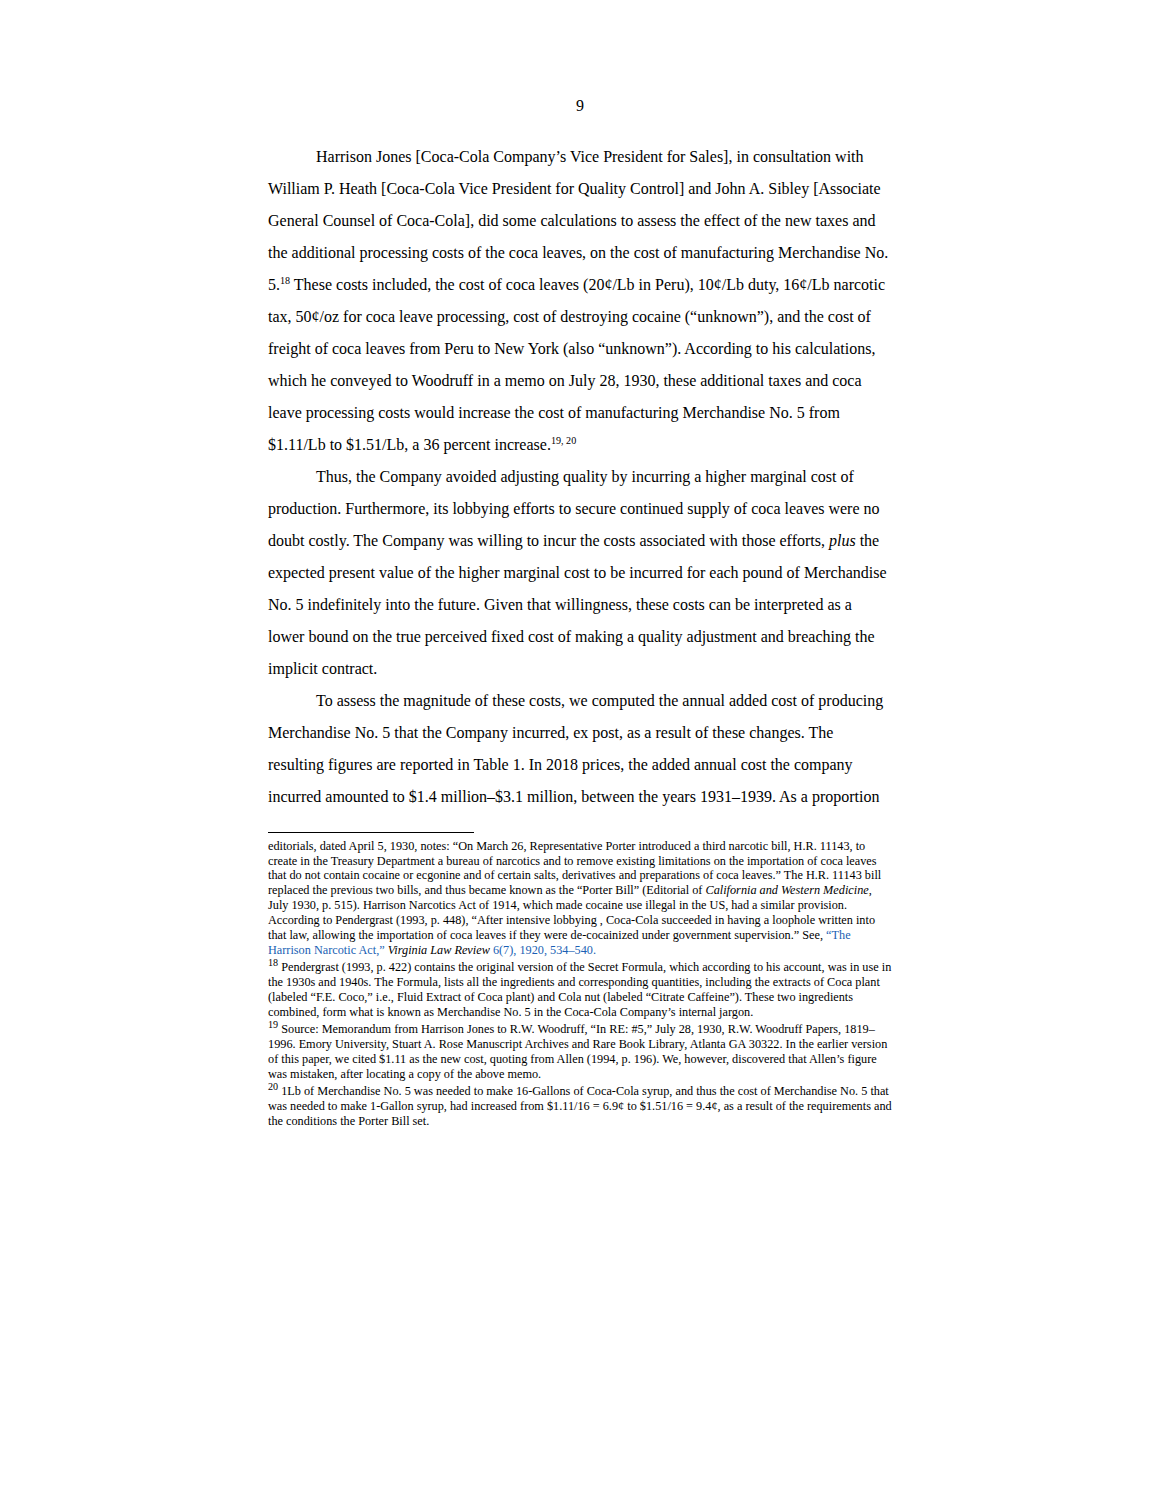9
Harrison Jones [Coca-Cola Company’s Vice President for Sales], in consultation with William P. Heath [Coca-Cola Vice President for Quality Control] and John A. Sibley [Associate General Counsel of Coca-Cola], did some calculations to assess the effect of the new taxes and the additional processing costs of the coca leaves, on the cost of manufacturing Merchandise No. 5.18 These costs included, the cost of coca leaves (20¢/Lb in Peru), 10¢/Lb duty, 16¢/Lb narcotic tax, 50¢/oz for coca leave processing, cost of destroying cocaine (“unknown”), and the cost of freight of coca leaves from Peru to New York (also “unknown”). According to his calculations, which he conveyed to Woodruff in a memo on July 28, 1930, these additional taxes and coca leave processing costs would increase the cost of manufacturing Merchandise No. 5 from $1.11/Lb to $1.51/Lb, a 36 percent increase.19, 20
Thus, the Company avoided adjusting quality by incurring a higher marginal cost of production. Furthermore, its lobbying efforts to secure continued supply of coca leaves were no doubt costly. The Company was willing to incur the costs associated with those efforts, plus the expected present value of the higher marginal cost to be incurred for each pound of Merchandise No. 5 indefinitely into the future. Given that willingness, these costs can be interpreted as a lower bound on the true perceived fixed cost of making a quality adjustment and breaching the implicit contract.
To assess the magnitude of these costs, we computed the annual added cost of producing Merchandise No. 5 that the Company incurred, ex post, as a result of these changes. The resulting figures are reported in Table 1. In 2018 prices, the added annual cost the company incurred amounted to $1.4 million–$3.1 million, between the years 1931–1939. As a proportion
editorials, dated April 5, 1930, notes: “On March 26, Representative Porter introduced a third narcotic bill, H.R. 11143, to create in the Treasury Department a bureau of narcotics and to remove existing limitations on the importation of coca leaves that do not contain cocaine or ecgonine and of certain salts, derivatives and preparations of coca leaves.” The H.R. 11143 bill replaced the previous two bills, and thus became known as the “Porter Bill” (Editorial of California and Western Medicine, July 1930, p. 515). Harrison Narcotics Act of 1914, which made cocaine use illegal in the US, had a similar provision. According to Pendergrast (1993, p. 448), “After intensive lobbying , Coca-Cola succeeded in having a loophole written into that law, allowing the importation of coca leaves if they were de-cocainized under government supervision.” See, “The Harrison Narcotic Act,” Virginia Law Review 6(7), 1920, 534–540.
18 Pendergrast (1993, p. 422) contains the original version of the Secret Formula, which according to his account, was in use in the 1930s and 1940s. The Formula, lists all the ingredients and corresponding quantities, including the extracts of Coca plant (labeled “F.E. Coco,” i.e., Fluid Extract of Coca plant) and Cola nut (labeled “Citrate Caffeine”). These two ingredients combined, form what is known as Merchandise No. 5 in the Coca-Cola Company’s internal jargon.
19 Source: Memorandum from Harrison Jones to R.W. Woodruff, “In RE: #5,” July 28, 1930, R.W. Woodruff Papers, 1819–1996. Emory University, Stuart A. Rose Manuscript Archives and Rare Book Library, Atlanta GA 30322. In the earlier version of this paper, we cited $1.11 as the new cost, quoting from Allen (1994, p. 196). We, however, discovered that Allen’s figure was mistaken, after locating a copy of the above memo.
20 1Lb of Merchandise No. 5 was needed to make 16-Gallons of Coca-Cola syrup, and thus the cost of Merchandise No. 5 that was needed to make 1-Gallon syrup, had increased from $1.11/16 = 6.9¢ to $1.51/16 = 9.4¢, as a result of the requirements and the conditions the Porter Bill set.